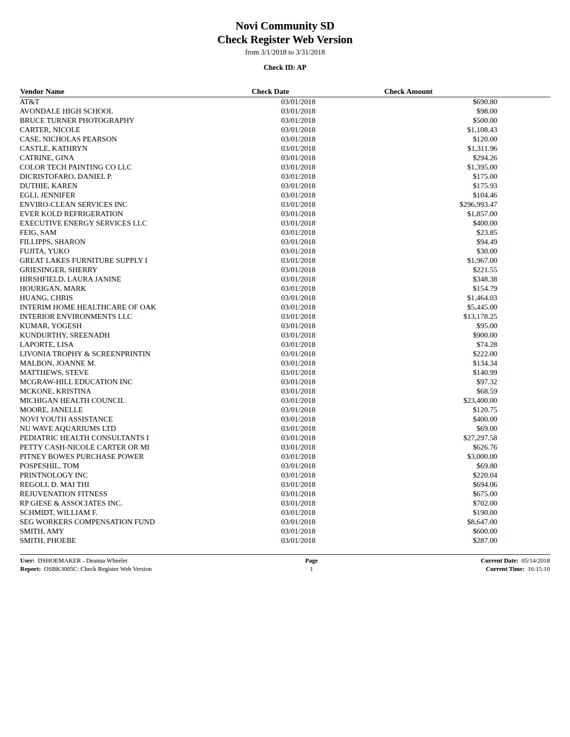Novi Community SD
Check Register Web Version
from 3/1/2018 to 3/31/2018
Check ID: AP
| Vendor Name | Check Date | Check Amount | |
| --- | --- | --- | --- |
| AT&T | 03/01/2018 | $690.80 | |
| AVONDALE HIGH SCHOOL | 03/01/2018 | $98.00 | |
| BRUCE TURNER PHOTOGRAPHY | 03/01/2018 | $500.00 | |
| CARTER, NICOLE | 03/01/2018 | $1,108.43 | |
| CASE, NICHOLAS PEARSON | 03/01/2018 | $120.00 | |
| CASTLE, KATHRYN | 03/01/2018 | $1,311.96 | |
| CATRINE, GINA | 03/01/2018 | $294.26 | |
| COLOR TECH PAINTING CO LLC | 03/01/2018 | $1,395.00 | |
| DICRISTOFARO, DANIEL P. | 03/01/2018 | $175.00 | |
| DUTHIE, KAREN | 03/01/2018 | $175.93 | |
| EGLI, JENNIFER | 03/01/2018 | $104.46 | |
| ENVIRO-CLEAN SERVICES INC | 03/01/2018 | $296,993.47 | |
| EVER KOLD REFRIGERATION | 03/01/2018 | $1,857.00 | |
| EXECUTIVE ENERGY SERVICES LLC | 03/01/2018 | $400.00 | |
| FEIG, SAM | 03/01/2018 | $23.85 | |
| FILLIPPS, SHARON | 03/01/2018 | $94.49 | |
| FUJITA, YUKO | 03/01/2018 | $30.00 | |
| GREAT LAKES FURNITURE SUPPLY I | 03/01/2018 | $1,967.00 | |
| GRIESINGER, SHERRY | 03/01/2018 | $221.55 | |
| HIRSHFIELD, LAURA JANINE | 03/01/2018 | $348.38 | |
| HOURIGAN, MARK | 03/01/2018 | $154.79 | |
| HUANG, CHRIS | 03/01/2018 | $1,464.03 | |
| INTERIM HOME HEALTHCARE OF OAK | 03/01/2018 | $5,445.00 | |
| INTERIOR ENVIRONMENTS LLC | 03/01/2018 | $13,178.25 | |
| KUMAR, YOGESH | 03/01/2018 | $95.00 | |
| KUNDURTHY, SREENADH | 03/01/2018 | $900.00 | |
| LAPORTE, LISA | 03/01/2018 | $74.28 | |
| LIVONIA TROPHY & SCREENPRINTIN | 03/01/2018 | $222.00 | |
| MALBON, JOANNE M. | 03/01/2018 | $134.34 | |
| MATTHEWS, STEVE | 03/01/2018 | $140.99 | |
| MCGRAW-HILL EDUCATION INC | 03/01/2018 | $97.32 | |
| MCKONE, KRISTINA | 03/01/2018 | $68.59 | |
| MICHIGAN HEALTH COUNCIL | 03/01/2018 | $23,400.00 | |
| MOORE, JANELLE | 03/01/2018 | $120.75 | |
| NOVI YOUTH ASSISTANCE | 03/01/2018 | $400.00 | |
| NU WAVE AQUARIUMS LTD | 03/01/2018 | $69.00 | |
| PEDIATRIC HEALTH CONSULTANTS I | 03/01/2018 | $27,297.58 | |
| PETTY CASH-NICOLE CARTER OR MI | 03/01/2018 | $626.76 | |
| PITNEY BOWES PURCHASE POWER | 03/01/2018 | $3,000.00 | |
| POSPESHIL, TOM | 03/01/2018 | $69.80 | |
| PRINTNOLOGY INC | 03/01/2018 | $220.04 | |
| REGOLI, D. MAI THI | 03/01/2018 | $694.06 | |
| REJUVENATION FITNESS | 03/01/2018 | $675.00 | |
| RP GIESE & ASSOCIATES INC. | 03/01/2018 | $702.00 | |
| SCHMIDT, WILLIAM F. | 03/01/2018 | $190.00 | |
| SEG WORKERS COMPENSATION FUND | 03/01/2018 | $8,647.00 | |
| SMITH, AMY | 03/01/2018 | $600.00 | |
| SMITH, PHOEBE | 03/01/2018 | $287.00 | |
| User: DSHOEMAKER - Deanna Wheeler | Page | Current Date: 05/14/2018 |
| Report: OSBK3005C: Check Register Web Version | 1 | Current Time: 16:15:10 |